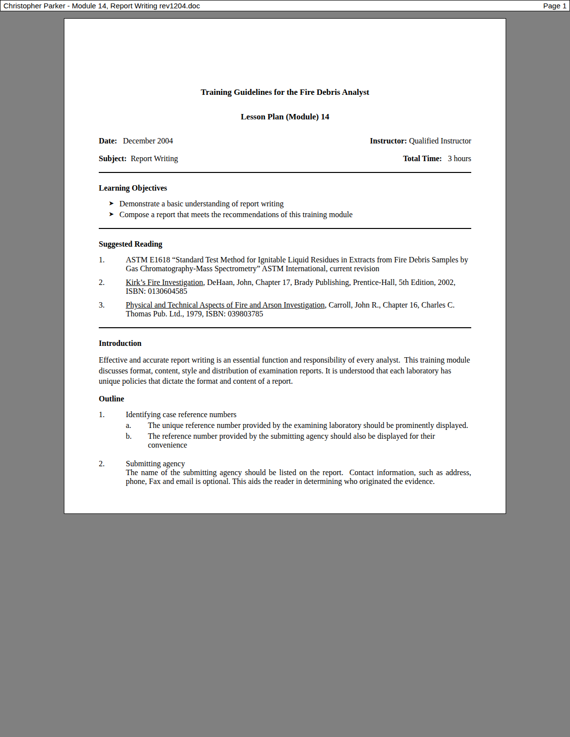Christopher Parker - Module 14, Report Writing rev1204.doc Page 1
Training Guidelines for the Fire Debris Analyst
Lesson Plan (Module) 14
Date: December 2004
Instructor: Qualified Instructor
Subject: Report Writing
Total Time: 3 hours
Learning Objectives
Demonstrate a basic understanding of report writing
Compose a report that meets the recommendations of this training module
Suggested Reading
ASTM E1618 “Standard Test Method for Ignitable Liquid Residues in Extracts from Fire Debris Samples by Gas Chromatography-Mass Spectrometry” ASTM International, current revision
Kirk’s Fire Investigation, DeHaan, John, Chapter 17, Brady Publishing, Prentice-Hall, 5th Edition, 2002, ISBN: 0130604585
Physical and Technical Aspects of Fire and Arson Investigation, Carroll, John R., Chapter 16, Charles C. Thomas Pub. Ltd., 1979, ISBN: 039803785
Introduction
Effective and accurate report writing is an essential function and responsibility of every analyst. This training module discusses format, content, style and distribution of examination reports. It is understood that each laboratory has unique policies that dictate the format and content of a report.
Outline
Identifying case reference numbers
The unique reference number provided by the examining laboratory should be prominently displayed.
The reference number provided by the submitting agency should also be displayed for their convenience
Submitting agency
The name of the submitting agency should be listed on the report. Contact information, such as address, phone, Fax and email is optional. This aids the reader in determining who originated the evidence.